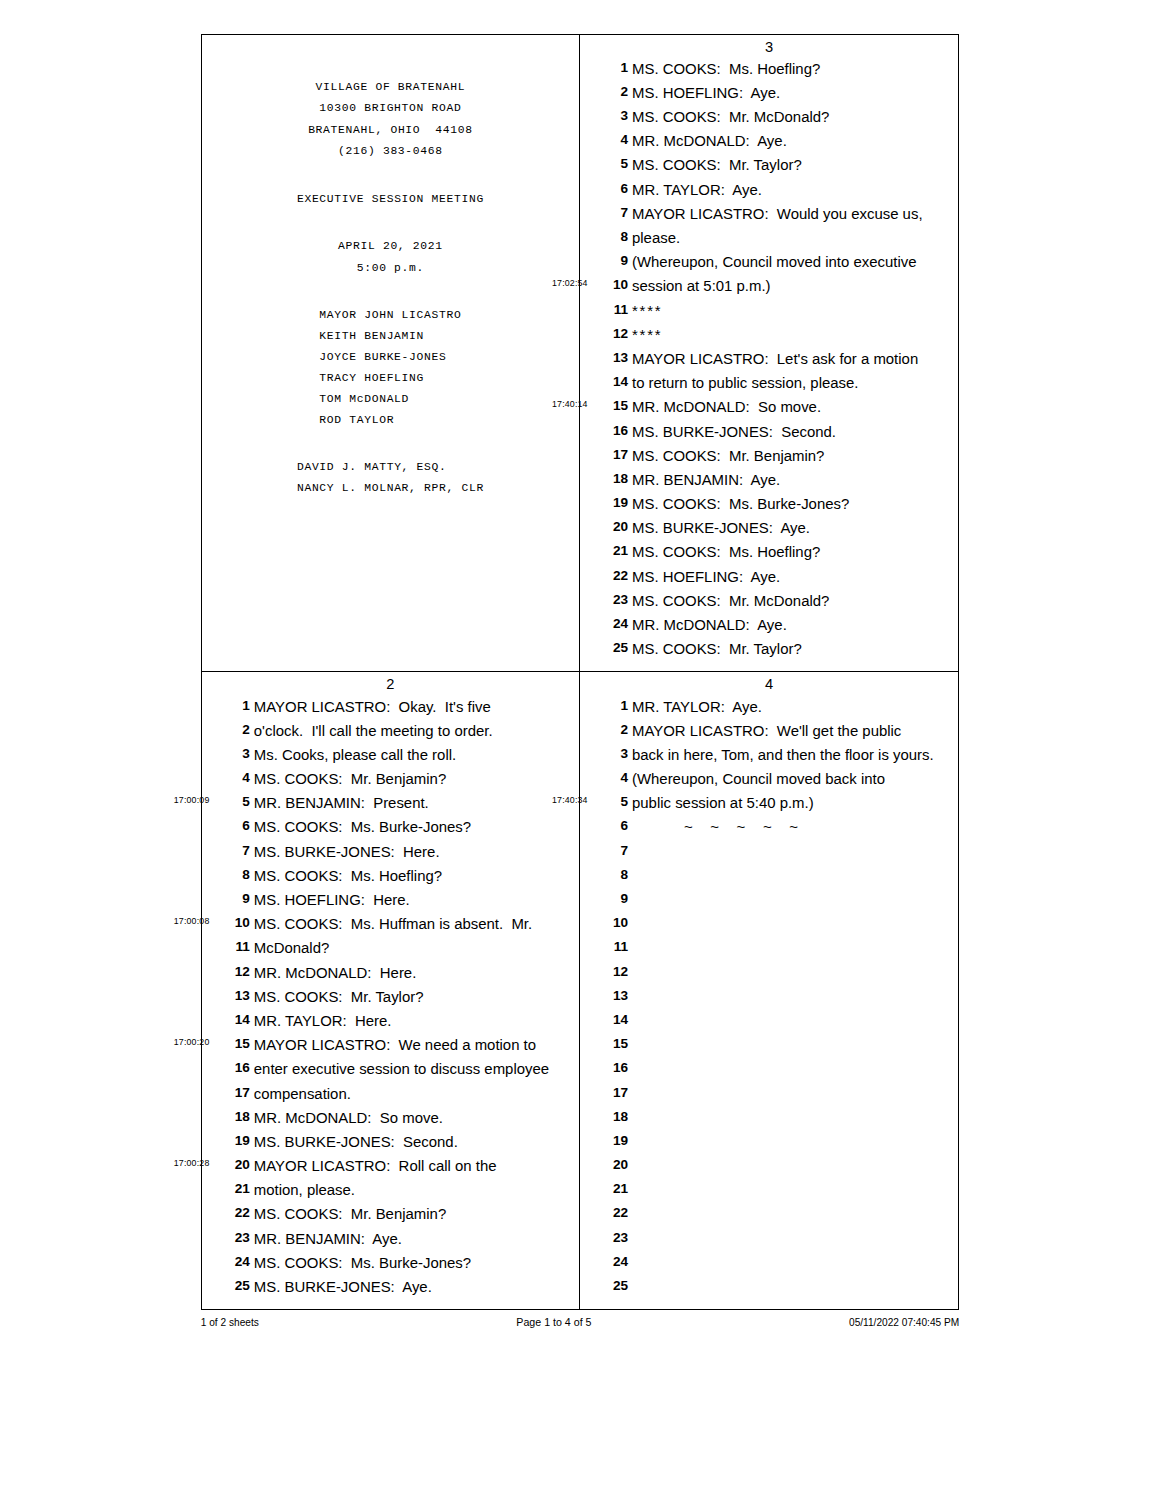VILLAGE OF BRATENAHL
10300 BRIGHTON ROAD
BRATENAHL, OHIO 44108
(216) 383-0468
EXECUTIVE SESSION MEETING
APRIL 20, 2021
5:00 p.m.
MAYOR JOHN LICASTRO
KEITH BENJAMIN
JOYCE BURKE-JONES
TRACY HOEFLING
TOM McDONALD
ROD TAYLOR
DAVID J. MATTY, ESQ.
NANCY L. MOLNAR, RPR, CLR
3
MS. COOKS: Ms. Hoefling?
MS. HOEFLING: Aye.
MS. COOKS: Mr. McDonald?
MR. McDONALD: Aye.
MS. COOKS: Mr. Taylor?
MR. TAYLOR: Aye.
MAYOR LICASTRO: Would you excuse us,
please.
(Whereupon, Council moved into executive
17:02:54session at 5:01 p.m.)
****
****
MAYOR LICASTRO: Let's ask for a motion
to return to public session, please.
17:40:14 MR. McDONALD: So move.
MS. BURKE-JONES: Second.
MS. COOKS: Mr. Benjamin?
MR. BENJAMIN: Aye.
MS. COOKS: Ms. Burke-Jones?
MS. BURKE-JONES: Aye.
MS. COOKS: Ms. Hoefling?
MS. HOEFLING: Aye.
MS. COOKS: Mr. McDonald?
MR. McDONALD: Aye.
MS. COOKS: Mr. Taylor?
2
MAYOR LICASTRO: Okay. It's five
o'clock. I'll call the meeting to order.
Ms. Cooks, please call the roll.
MS. COOKS: Mr. Benjamin?
17:00:09 MR. BENJAMIN: Present.
MS. COOKS: Ms. Burke-Jones?
MS. BURKE-JONES: Here.
MS. COOKS: Ms. Hoefling?
MS. HOEFLING: Here.
17:00:08 MS. COOKS: Ms. Huffman is absent. Mr.
McDonald?
MR. McDONALD: Here.
MS. COOKS: Mr. Taylor?
MR. TAYLOR: Here.
17:00:20 MAYOR LICASTRO: We need a motion to
enter executive session to discuss employee
compensation.
MR. McDONALD: So move.
MS. BURKE-JONES: Second.
17:00:28 MAYOR LICASTRO: Roll call on the
motion, please.
MS. COOKS: Mr. Benjamin?
MR. BENJAMIN: Aye.
MS. COOKS: Ms. Burke-Jones?
MS. BURKE-JONES: Aye.
4
MR. TAYLOR: Aye.
MAYOR LICASTRO: We'll get the public
back in here, Tom, and then the floor is yours.
(Whereupon, Council moved back into
17:40:34public session at 5:40 p.m.)
~ ~ ~ ~ ~
1 of 2 sheets Page 1 to 4 of 5 05/11/2022 07:40:45 PM